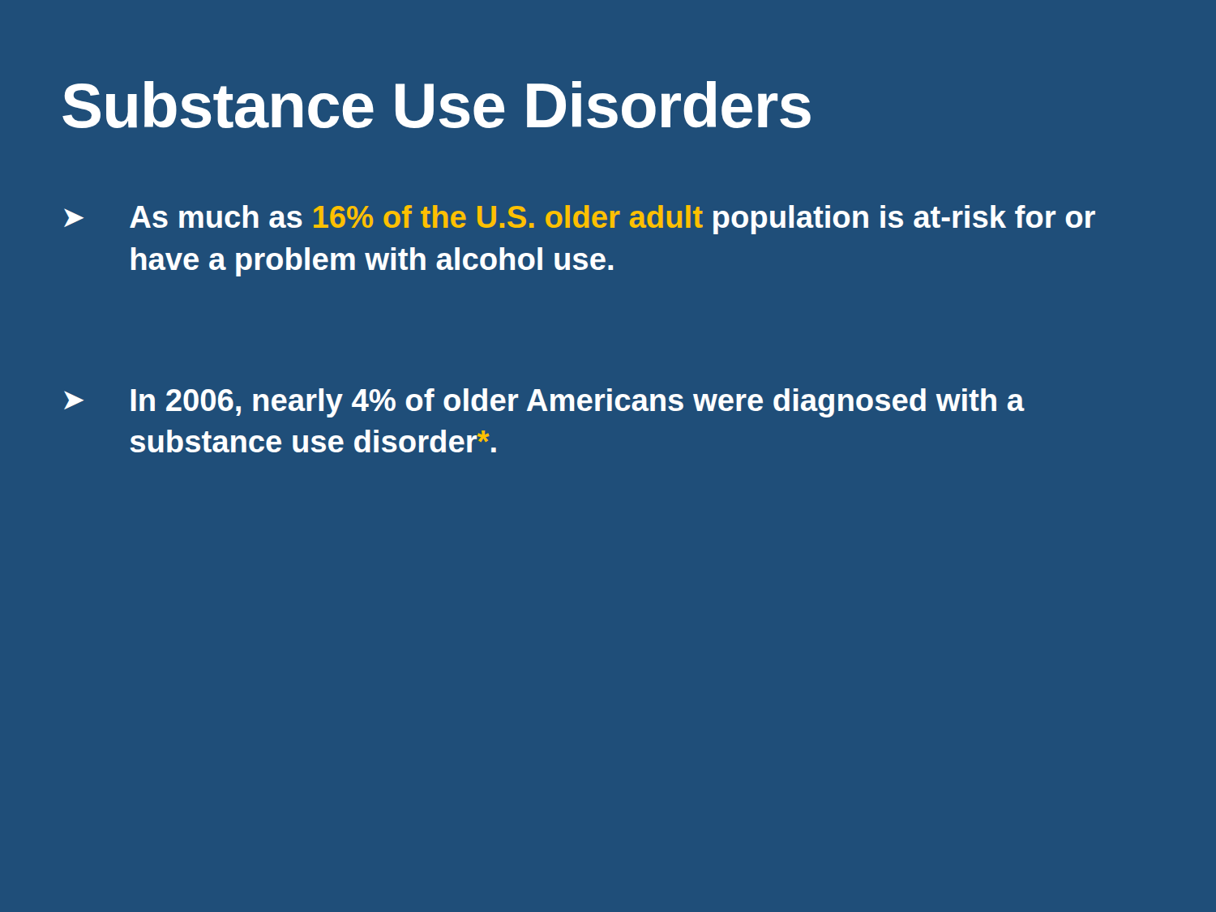Substance Use Disorders
As much as 16% of the U.S. older adult population is at-risk for or have a problem with alcohol use.
In 2006, nearly 4% of older Americans were diagnosed with a substance use disorder*.